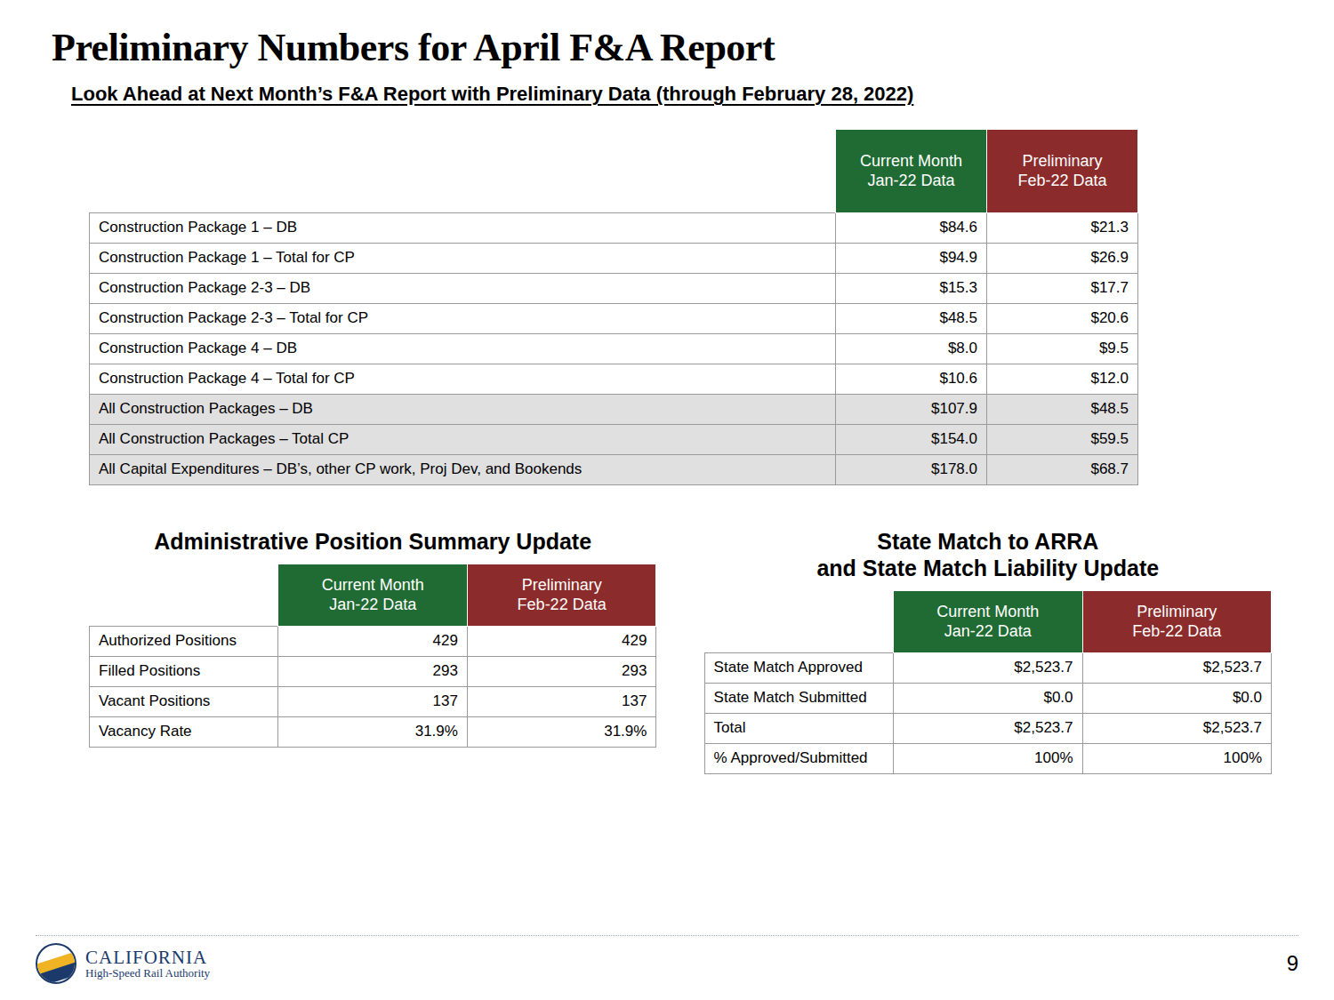Preliminary Numbers for April F&A Report
Look Ahead at Next Month’s F&A Report with Preliminary Data (through February 28, 2022)
| Capital Outlay Expenditure Summary Update ($ in millions) | Current Month Jan-22 Data | Preliminary Feb-22 Data |
| --- | --- | --- |
| Construction Package 1 – DB | $84.6 | $21.3 |
| Construction Package 1 – Total for CP | $94.9 | $26.9 |
| Construction Package 2-3 – DB | $15.3 | $17.7 |
| Construction Package 2-3 – Total for CP | $48.5 | $20.6 |
| Construction Package 4 – DB | $8.0 | $9.5 |
| Construction Package 4 – Total for CP | $10.6 | $12.0 |
| All Construction Packages – DB | $107.9 | $48.5 |
| All Construction Packages – Total CP | $154.0 | $59.5 |
| All Capital Expenditures – DB’s, other CP work, Proj Dev, and Bookends | $178.0 | $68.7 |
Administrative Position Summary Update
| | Current Month Jan-22 Data | Preliminary Feb-22 Data |
| --- | --- | --- |
| Authorized Positions | 429 | 429 |
| Filled Positions | 293 | 293 |
| Vacant Positions | 137 | 137 |
| Vacancy Rate | 31.9% | 31.9% |
State Match to ARRA
and State Match Liability Update
| ($ in millions) | Current Month Jan-22 Data | Preliminary Feb-22 Data |
| --- | --- | --- |
| State Match Approved | $2,523.7 | $2,523.7 |
| State Match Submitted | $0.0 | $0.0 |
| Total | $2,523.7 | $2,523.7 |
| % Approved/Submitted | 100% | 100% |
CALIFORNIA
High-Speed Rail Authority
9